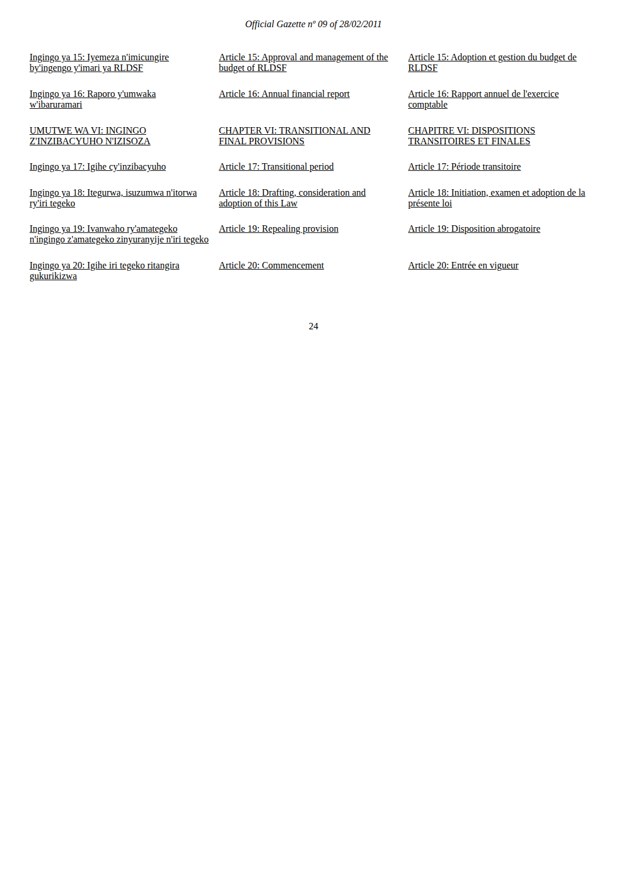Official Gazette nº 09 of 28/02/2011
| Ingingo ya 15: Iyemeza n'imicungire by'ingengo y'imari ya RLDSF | Article 15: Approval and management of the budget of RLDSF | Article 15: Adoption et gestion du budget de RLDSF |
| Ingingo ya 16: Raporo y'umwaka w'ibaruramari | Article 16: Annual financial report | Article 16: Rapport annuel de l'exercice comptable |
| UMUTWE WA VI: INGINGO Z'INZIBACYUHO N'IZISOZA | CHAPTER VI: TRANSITIONAL AND FINAL PROVISIONS | CHAPITRE VI: DISPOSITIONS TRANSITOIRES ET FINALES |
| Ingingo ya 17: Igihe cy'inzibacyuho | Article 17: Transitional period | Article 17: Période transitoire |
| Ingingo ya 18: Itegurwa, isuzumwa n'itorwa ry'iri tegeko | Article 18: Drafting, consideration and adoption of this Law | Article 18: Initiation, examen et adoption de la présente loi |
| Ingingo ya 19: Ivanwaho ry'amategeko n'ingingo z'amategeko zinyuranyije n'iri tegeko | Article 19: Repealing provision | Article 19: Disposition abrogatoire |
| Ingingo ya 20: Igihe iri tegeko ritangira gukurikizwa | Article 20: Commencement | Article 20: Entrée en vigueur |
24